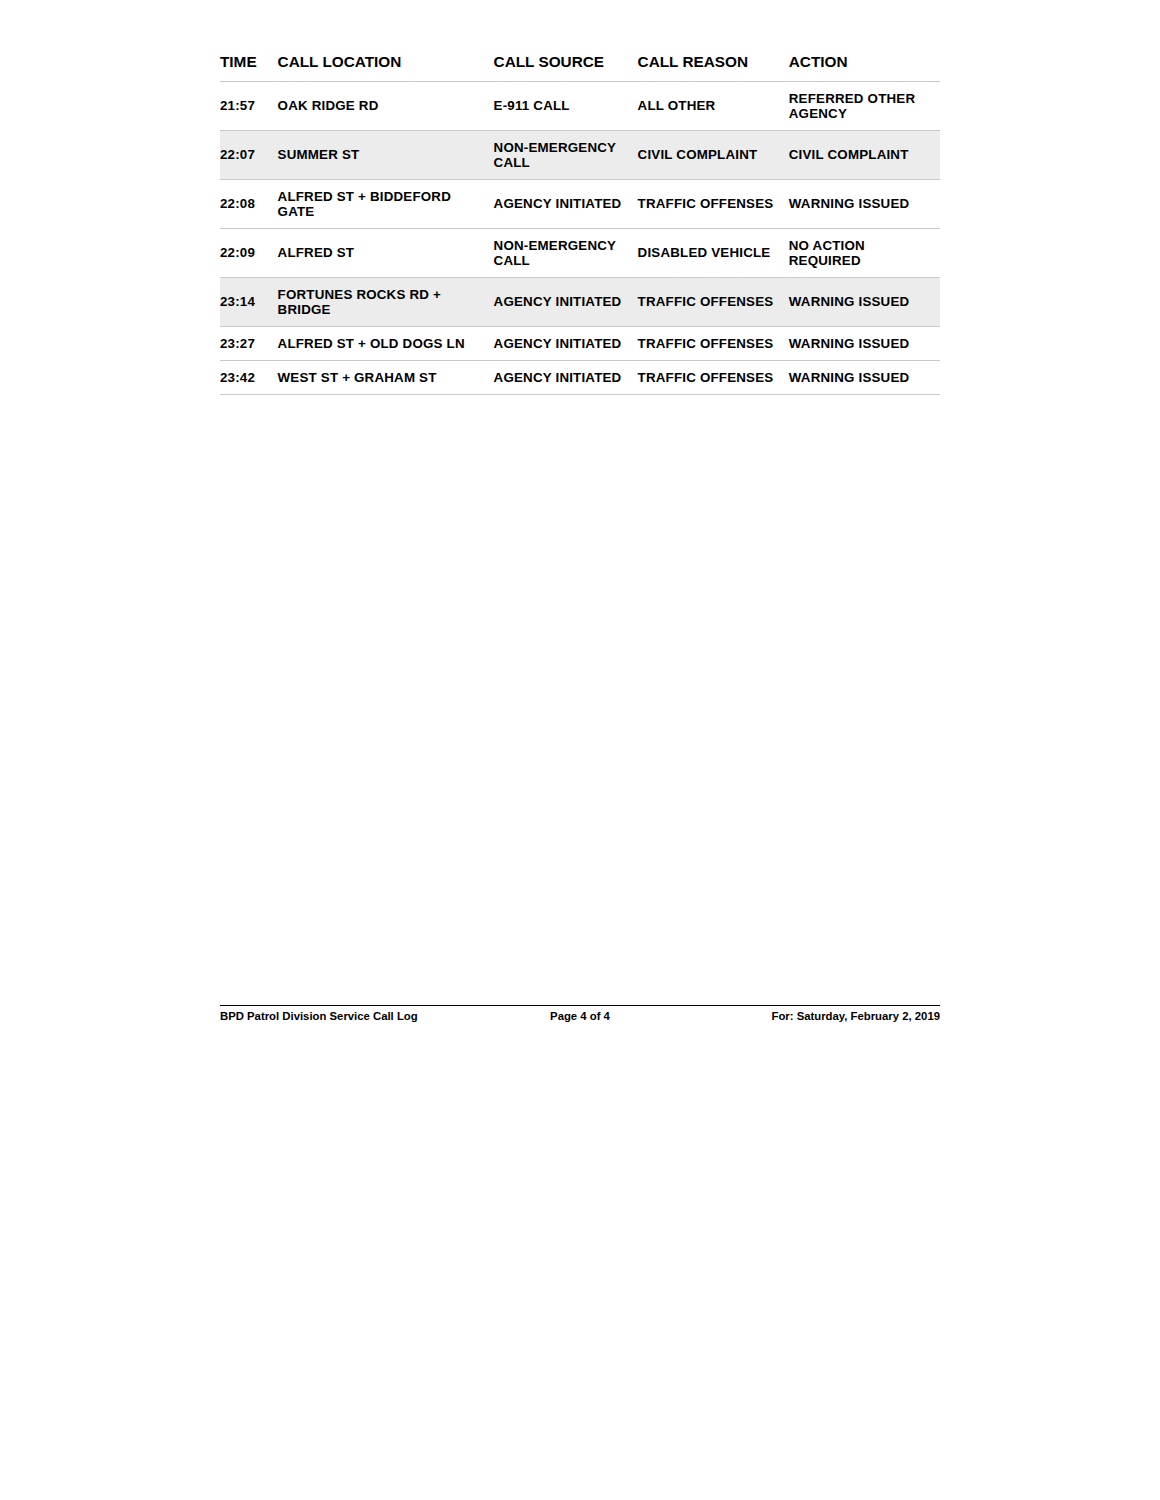| TIME | CALL LOCATION | CALL SOURCE | CALL REASON | ACTION |
| --- | --- | --- | --- | --- |
| 21:57 | OAK RIDGE RD | E-911 CALL | ALL OTHER | REFERRED OTHER AGENCY |
| 22:07 | SUMMER ST | NON-EMERGENCY CALL | CIVIL COMPLAINT | CIVIL COMPLAINT |
| 22:08 | ALFRED ST + BIDDEFORD GATE | AGENCY INITIATED | TRAFFIC OFFENSES | WARNING ISSUED |
| 22:09 | ALFRED ST | NON-EMERGENCY CALL | DISABLED VEHICLE | NO ACTION REQUIRED |
| 23:14 | FORTUNES ROCKS RD + BRIDGE | AGENCY INITIATED | TRAFFIC OFFENSES | WARNING ISSUED |
| 23:27 | ALFRED ST + OLD DOGS LN | AGENCY INITIATED | TRAFFIC OFFENSES | WARNING ISSUED |
| 23:42 | WEST ST + GRAHAM ST | AGENCY INITIATED | TRAFFIC OFFENSES | WARNING ISSUED |
BPD Patrol Division Service Call Log
Page 4 of 4
For: Saturday, February 2, 2019